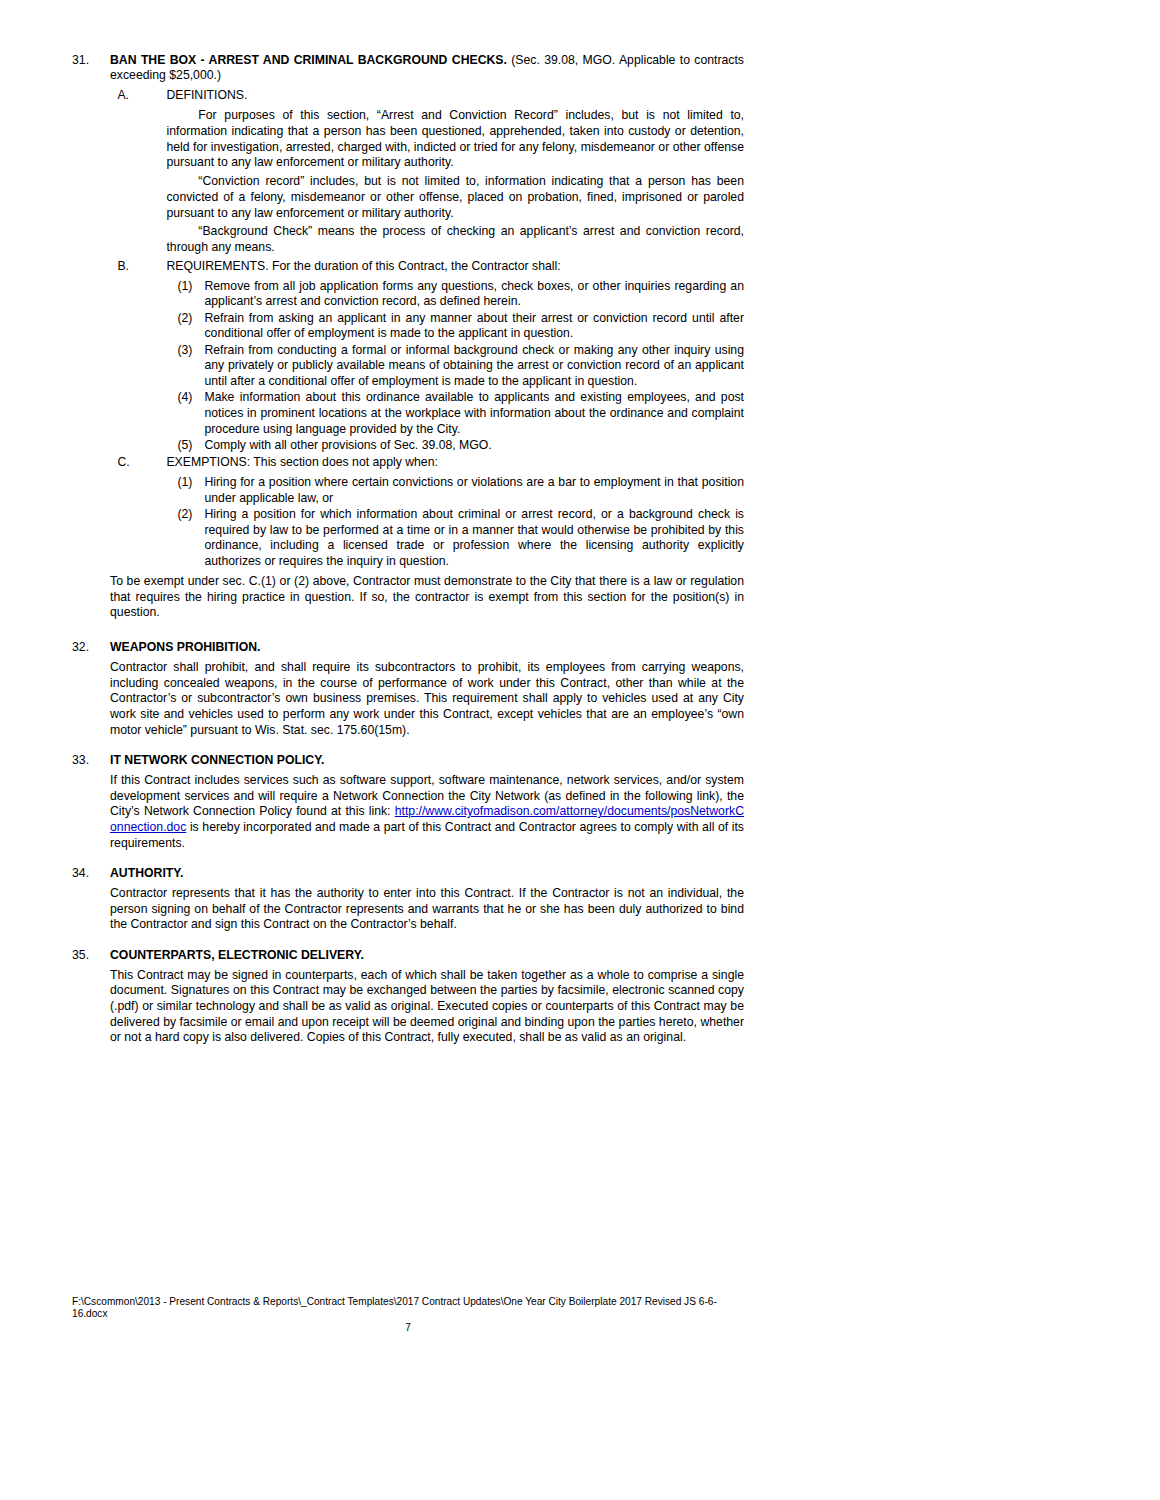31.
BAN THE BOX - ARREST AND CRIMINAL BACKGROUND CHECKS. (Sec. 39.08, MGO. Applicable to contracts exceeding $25,000.)
A.
DEFINITIONS.
For purposes of this section, “Arrest and Conviction Record” includes, but is not limited to, information indicating that a person has been questioned, apprehended, taken into custody or detention, held for investigation, arrested, charged with, indicted or tried for any felony, misdemeanor or other offense pursuant to any law enforcement or military authority.
“Conviction record” includes, but is not limited to, information indicating that a person has been convicted of a felony, misdemeanor or other offense, placed on probation, fined, imprisoned or paroled pursuant to any law enforcement or military authority.
“Background Check” means the process of checking an applicant’s arrest and conviction record, through any means.
B.
REQUIREMENTS. For the duration of this Contract, the Contractor shall:
(1)
Remove from all job application forms any questions, check boxes, or other inquiries regarding an applicant’s arrest and conviction record, as defined herein.
(2)
Refrain from asking an applicant in any manner about their arrest or conviction record until after conditional offer of employment is made to the applicant in question.
(3)
Refrain from conducting a formal or informal background check or making any other inquiry using any privately or publicly available means of obtaining the arrest or conviction record of an applicant until after a conditional offer of employment is made to the applicant in question.
(4)
Make information about this ordinance available to applicants and existing employees, and post notices in prominent locations at the workplace with information about the ordinance and complaint procedure using language provided by the City.
(5)
Comply with all other provisions of Sec. 39.08, MGO.
C.
EXEMPTIONS: This section does not apply when:
(1)
Hiring for a position where certain convictions or violations are a bar to employment in that position under applicable law, or
(2)
Hiring a position for which information about criminal or arrest record, or a background check is required by law to be performed at a time or in a manner that would otherwise be prohibited by this ordinance, including a licensed trade or profession where the licensing authority explicitly authorizes or requires the inquiry in question.
To be exempt under sec. C.(1) or (2) above, Contractor must demonstrate to the City that there is a law or regulation that requires the hiring practice in question. If so, the contractor is exempt from this section for the position(s) in question.
32.
WEAPONS PROHIBITION.
Contractor shall prohibit, and shall require its subcontractors to prohibit, its employees from carrying weapons, including concealed weapons, in the course of performance of work under this Contract, other than while at the Contractor’s or subcontractor’s own business premises. This requirement shall apply to vehicles used at any City work site and vehicles used to perform any work under this Contract, except vehicles that are an employee’s “own motor vehicle” pursuant to Wis. Stat. sec. 175.60(15m).
33.
IT NETWORK CONNECTION POLICY.
If this Contract includes services such as software support, software maintenance, network services, and/or system development services and will require a Network Connection the City Network (as defined in the following link), the City’s Network Connection Policy found at this link: http://www.cityofmadison.com/attorney/documents/posNetworkConnection.doc is hereby incorporated and made a part of this Contract and Contractor agrees to comply with all of its requirements.
34.
AUTHORITY.
Contractor represents that it has the authority to enter into this Contract. If the Contractor is not an individual, the person signing on behalf of the Contractor represents and warrants that he or she has been duly authorized to bind the Contractor and sign this Contract on the Contractor’s behalf.
35.
COUNTERPARTS, ELECTRONIC DELIVERY.
This Contract may be signed in counterparts, each of which shall be taken together as a whole to comprise a single document. Signatures on this Contract may be exchanged between the parties by facsimile, electronic scanned copy (.pdf) or similar technology and shall be as valid as original. Executed copies or counterparts of this Contract may be delivered by facsimile or email and upon receipt will be deemed original and binding upon the parties hereto, whether or not a hard copy is also delivered. Copies of this Contract, fully executed, shall be as valid as an original.
F:\Cscommon\2013 - Present Contracts & Reports\_Contract Templates\2017 Contract Updates\One Year City Boilerplate 2017 Revised JS 6-6-16.docx
7